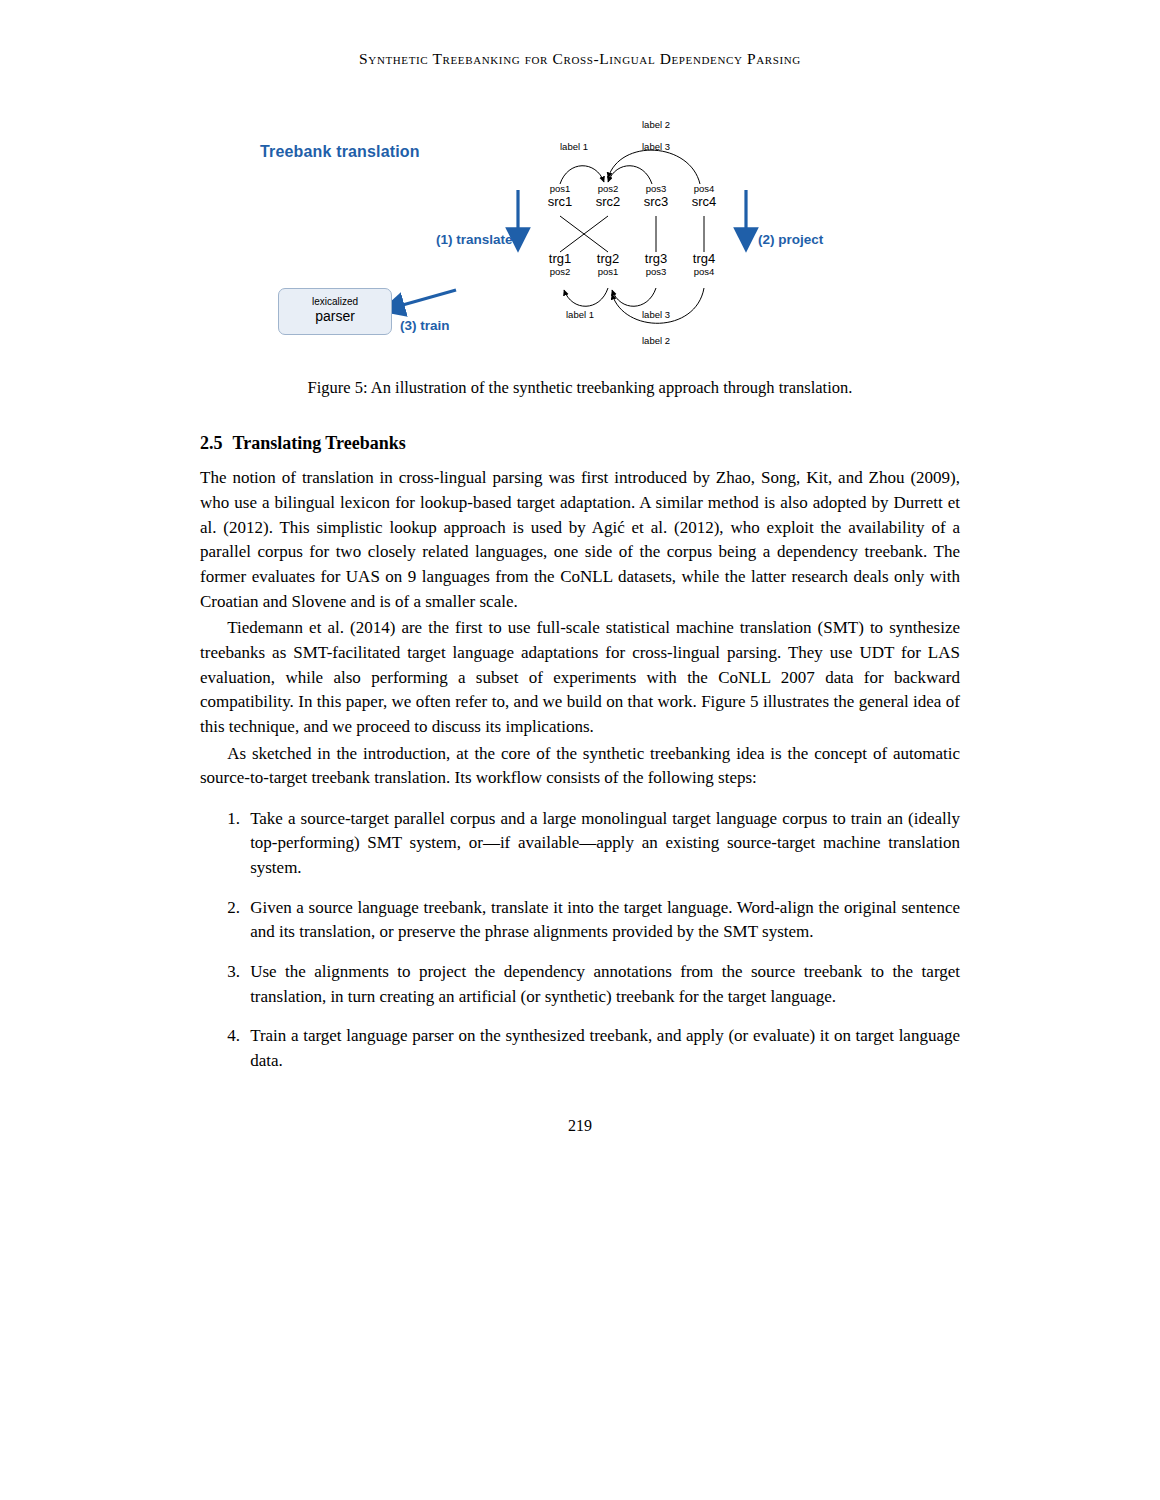Synthetic Treebanking for Cross-Lingual Dependency Parsing
Treebank translation
label 2
label 1
label 3
pos1 src1
pos2 src2
pos3 src3
pos4 src4
(1) translate
(2) project
trg1 pos2
trg2 pos1
trg3 pos3
trg4 pos4
label 1
label 3
label 2
lexicalized parser
(3) train
Figure 5: An illustration of the synthetic treebanking approach through translation.
2.5 Translating Treebanks
The notion of translation in cross-lingual parsing was first introduced by Zhao, Song, Kit, and Zhou (2009), who use a bilingual lexicon for lookup-based target adaptation. A similar method is also adopted by Durrett et al. (2012). This simplistic lookup approach is used by Agić et al. (2012), who exploit the availability of a parallel corpus for two closely related languages, one side of the corpus being a dependency treebank. The former evaluates for UAS on 9 languages from the CoNLL datasets, while the latter research deals only with Croatian and Slovene and is of a smaller scale.
Tiedemann et al. (2014) are the first to use full-scale statistical machine translation (SMT) to synthesize treebanks as SMT-facilitated target language adaptations for cross-lingual parsing. They use UDT for LAS evaluation, while also performing a subset of experiments with the CoNLL 2007 data for backward compatibility. In this paper, we often refer to, and we build on that work. Figure 5 illustrates the general idea of this technique, and we proceed to discuss its implications.
As sketched in the introduction, at the core of the synthetic treebanking idea is the concept of automatic source-to-target treebank translation. Its workflow consists of the following steps:
Take a source-target parallel corpus and a large monolingual target language corpus to train an (ideally top-performing) SMT system, or—if available—apply an existing source-target machine translation system.
Given a source language treebank, translate it into the target language. Word-align the original sentence and its translation, or preserve the phrase alignments provided by the SMT system.
Use the alignments to project the dependency annotations from the source treebank to the target translation, in turn creating an artificial (or synthetic) treebank for the target language.
Train a target language parser on the synthesized treebank, and apply (or evaluate) it on target language data.
219